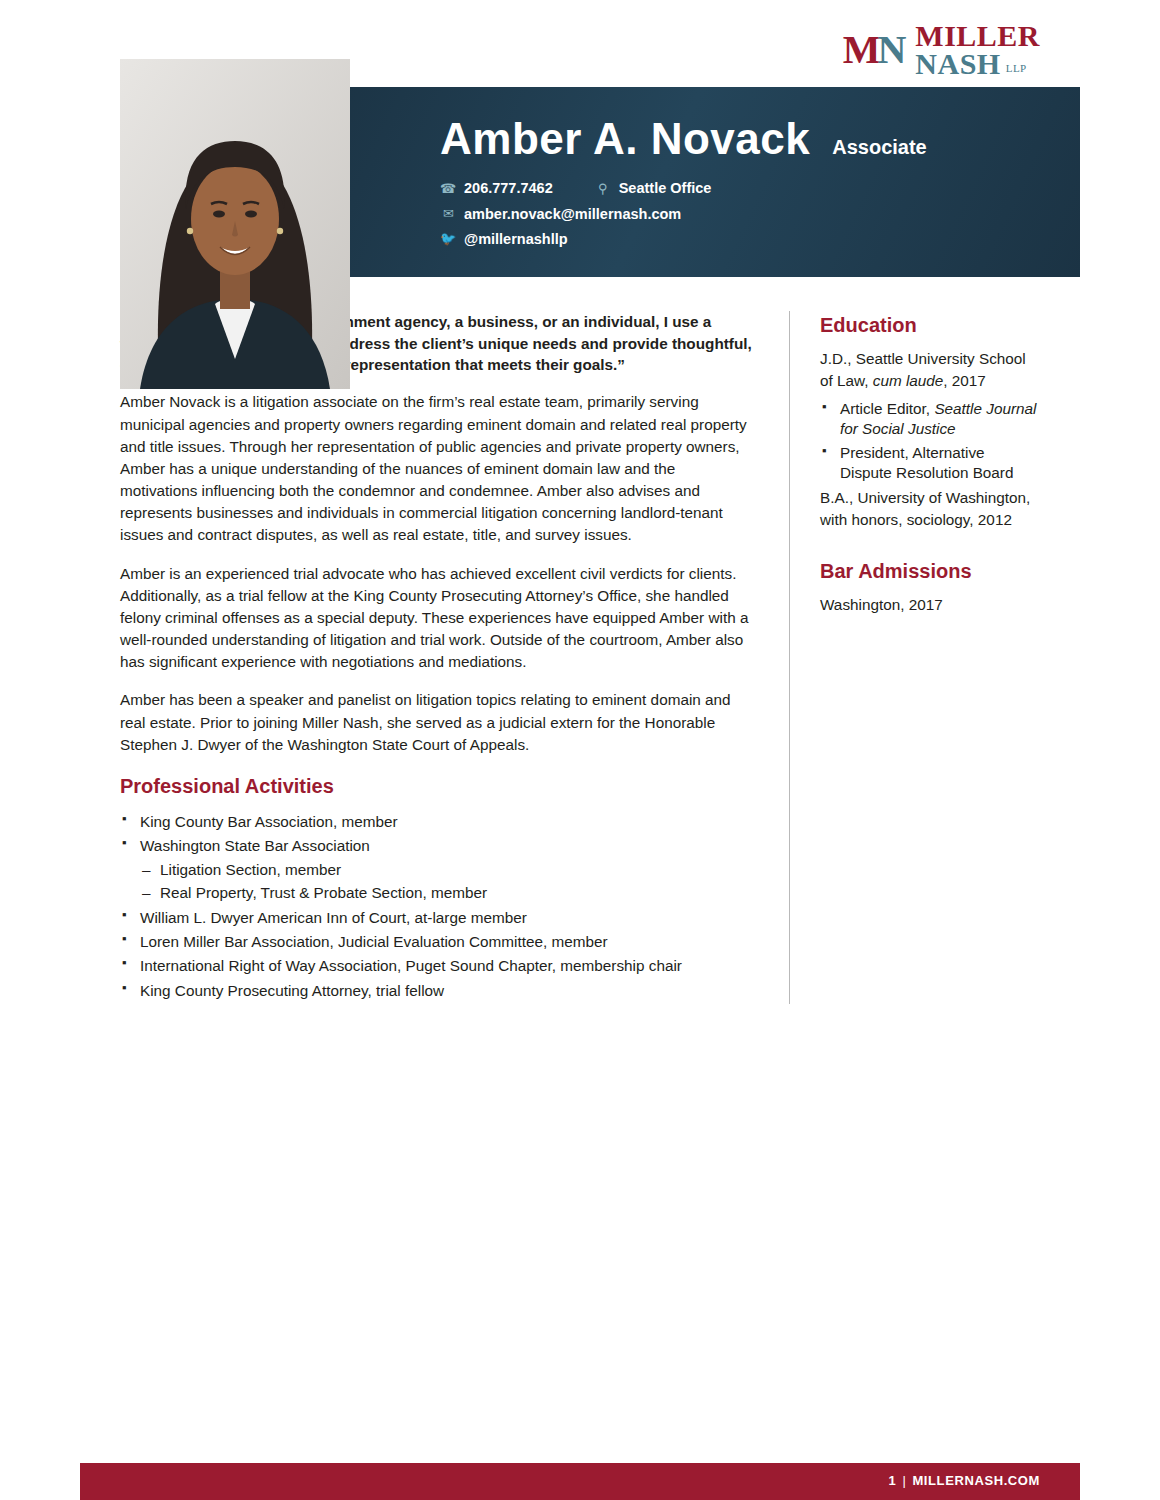MN
MILLER NASH LLP
Amber A. Novack Associate
☎206.777.7462 ⚲Seattle Office
✉amber.novack@millernash.com
🐦@millernashllp
“Whether representing a government agency, a business, or an individual, I use a forward-looking approach to address the client’s unique needs and provide thoughtful, creative, and industry-specific representation that meets their goals.”
Amber Novack is a litigation associate on the firm’s real estate team, primarily serving municipal agencies and property owners regarding eminent domain and related real property and title issues. Through her representation of public agencies and private property owners, Amber has a unique understanding of the nuances of eminent domain law and the motivations influencing both the condemnor and condemnee. Amber also advises and represents businesses and individuals in commercial litigation concerning landlord-tenant issues and contract disputes, as well as real estate, title, and survey issues.
Amber is an experienced trial advocate who has achieved excellent civil verdicts for clients. Additionally, as a trial fellow at the King County Prosecuting Attorney’s Office, she handled felony criminal offenses as a special deputy. These experiences have equipped Amber with a well-rounded understanding of litigation and trial work. Outside of the courtroom, Amber also has significant experience with negotiations and mediations.
Amber has been a speaker and panelist on litigation topics relating to eminent domain and real estate. Prior to joining Miller Nash, she served as a judicial extern for the Honorable Stephen J. Dwyer of the Washington State Court of Appeals.
Professional Activities
King County Bar Association, member
Washington State Bar Association
Litigation Section, member
Real Property, Trust & Probate Section, member
William L. Dwyer American Inn of Court, at-large member
Loren Miller Bar Association, Judicial Evaluation Committee, member
International Right of Way Association, Puget Sound Chapter, membership chair
King County Prosecuting Attorney, trial fellow
Education
J.D., Seattle University School of Law, cum laude, 2017
Article Editor, Seattle Journal for Social Justice
President, Alternative Dispute Resolution Board
B.A., University of Washington, with honors, sociology, 2012
Bar Admissions
Washington, 2017
1|MILLERNASH.COM